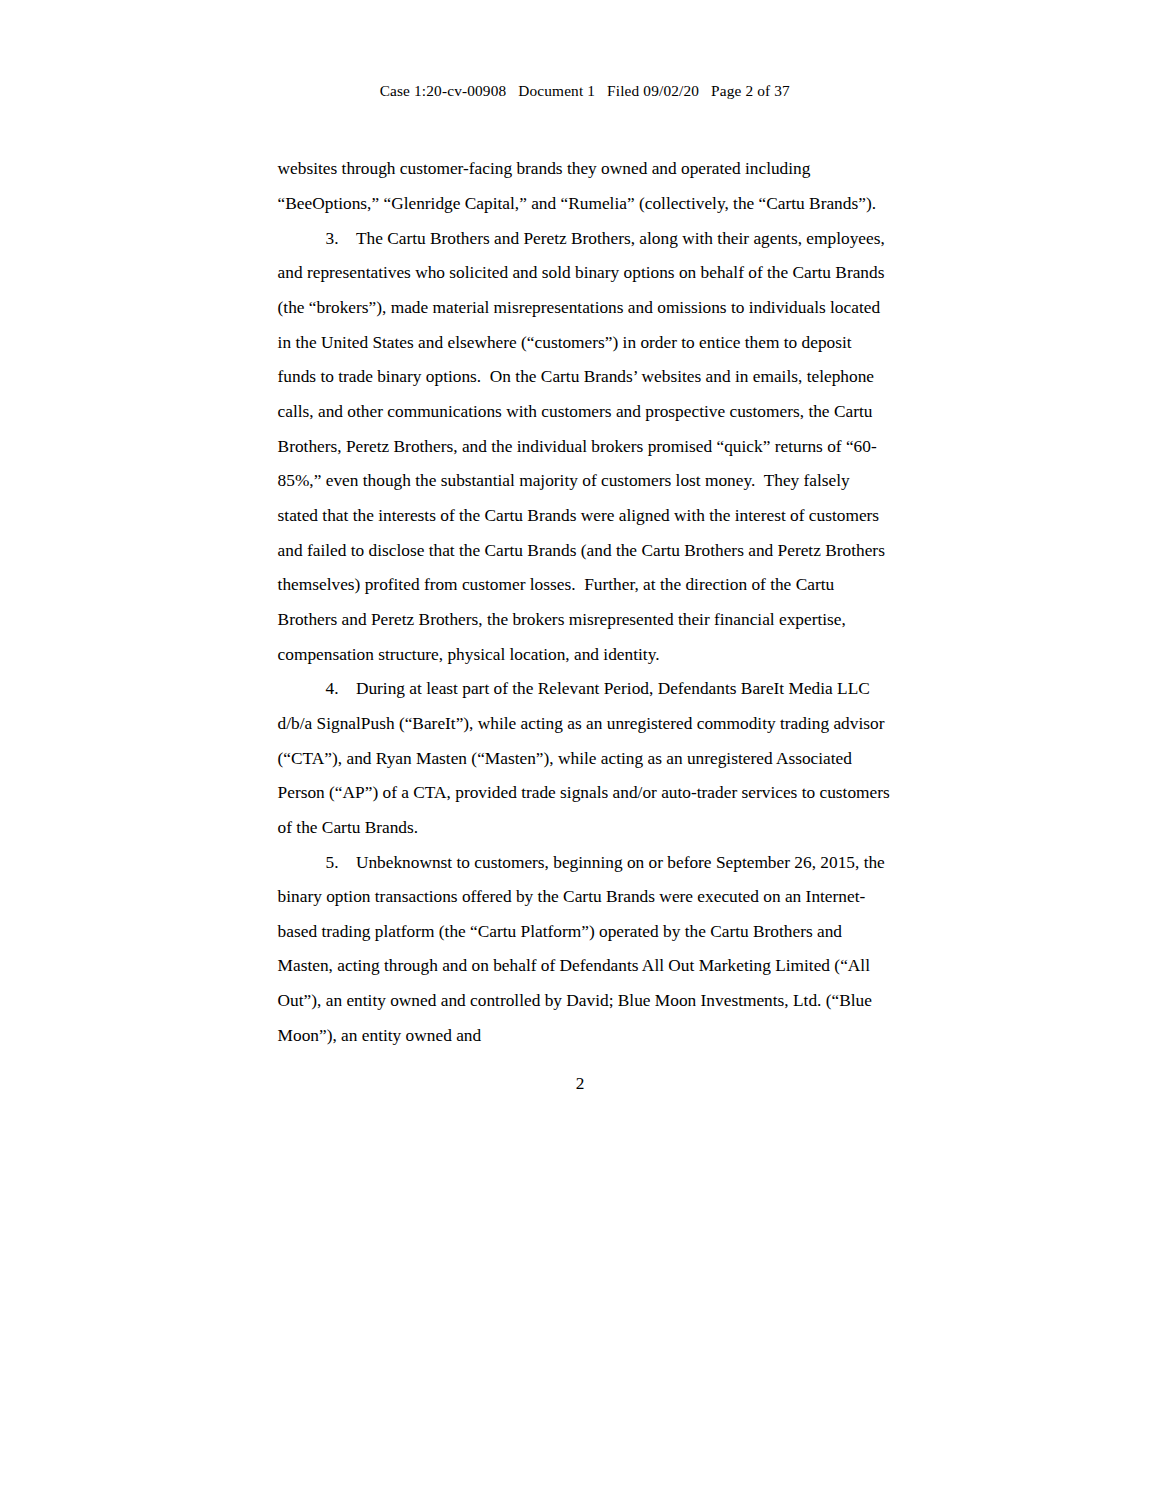Case 1:20-cv-00908 Document 1 Filed 09/02/20 Page 2 of 37
websites through customer-facing brands they owned and operated including “BeeOptions,” “Glenridge Capital,” and “Rumelia” (collectively, the “Cartu Brands”).
3. The Cartu Brothers and Peretz Brothers, along with their agents, employees, and representatives who solicited and sold binary options on behalf of the Cartu Brands (the “brokers”), made material misrepresentations and omissions to individuals located in the United States and elsewhere (“customers”) in order to entice them to deposit funds to trade binary options. On the Cartu Brands’ websites and in emails, telephone calls, and other communications with customers and prospective customers, the Cartu Brothers, Peretz Brothers, and the individual brokers promised “quick” returns of “60-85%,” even though the substantial majority of customers lost money. They falsely stated that the interests of the Cartu Brands were aligned with the interest of customers and failed to disclose that the Cartu Brands (and the Cartu Brothers and Peretz Brothers themselves) profited from customer losses. Further, at the direction of the Cartu Brothers and Peretz Brothers, the brokers misrepresented their financial expertise, compensation structure, physical location, and identity.
4. During at least part of the Relevant Period, Defendants BareIt Media LLC d/b/a SignalPush (“BareIt”), while acting as an unregistered commodity trading advisor (“CTA”), and Ryan Masten (“Masten”), while acting as an unregistered Associated Person (“AP”) of a CTA, provided trade signals and/or auto-trader services to customers of the Cartu Brands.
5. Unbeknownst to customers, beginning on or before September 26, 2015, the binary option transactions offered by the Cartu Brands were executed on an Internet-based trading platform (the “Cartu Platform”) operated by the Cartu Brothers and Masten, acting through and on behalf of Defendants All Out Marketing Limited (“All Out”), an entity owned and controlled by David; Blue Moon Investments, Ltd. (“Blue Moon”), an entity owned and
2